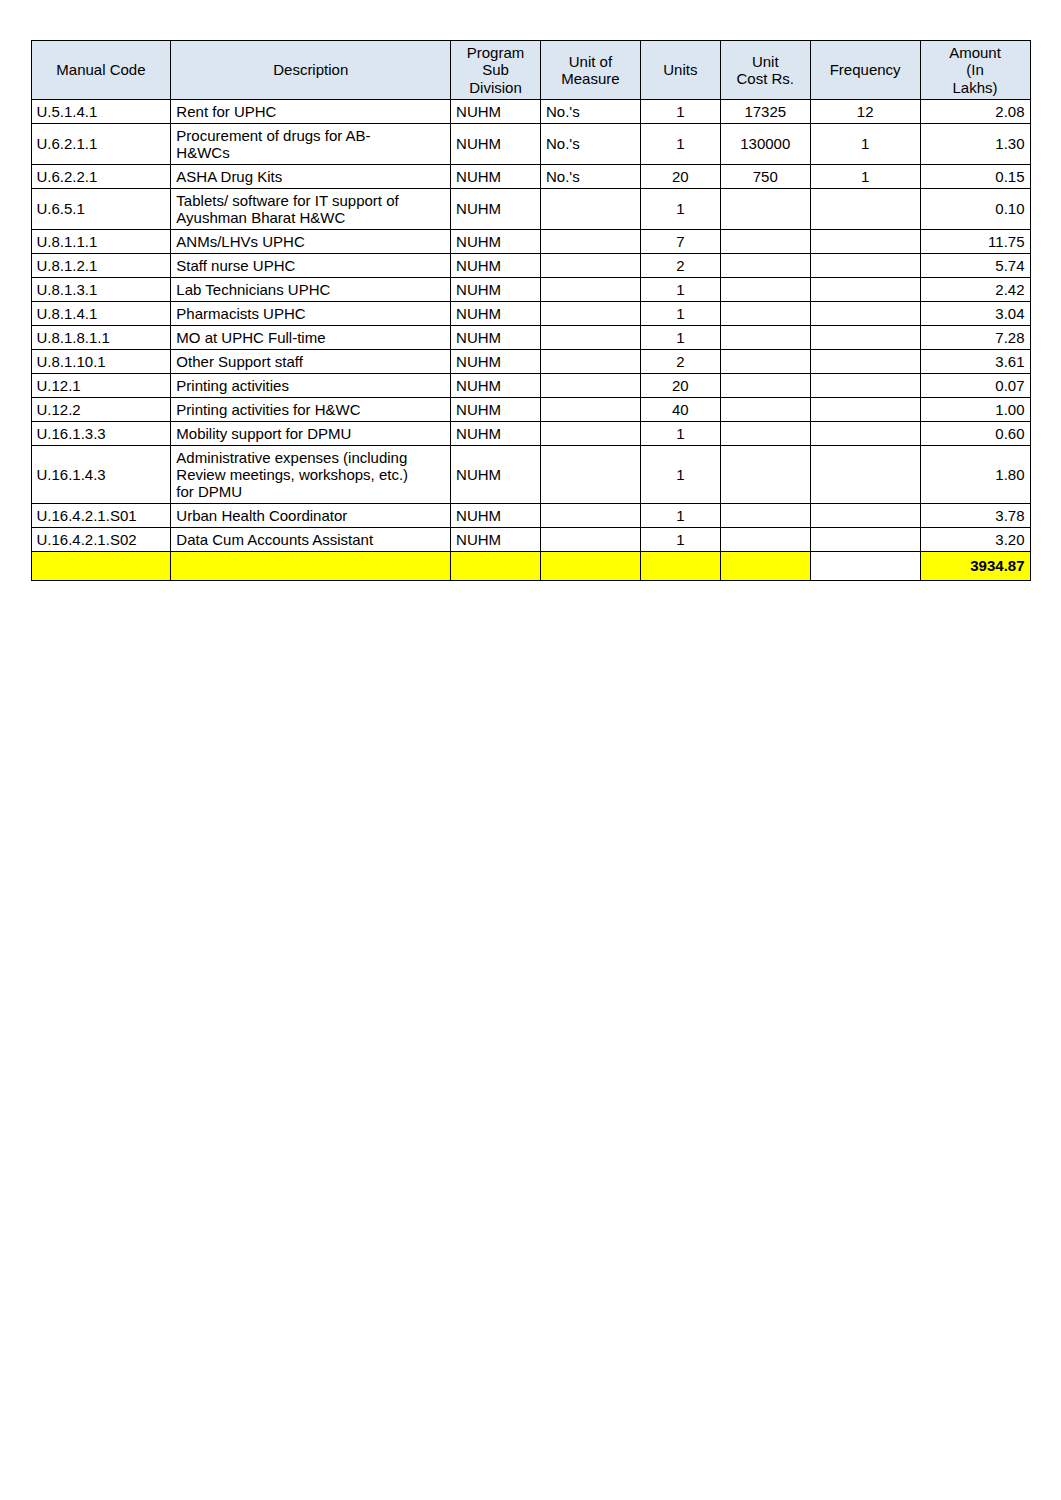| Manual Code | Description | Program Sub Division | Unit of Measure | Units | Unit Cost Rs. | Frequency | Amount (In Lakhs) |
| --- | --- | --- | --- | --- | --- | --- | --- |
| U.5.1.4.1 | Rent for UPHC | NUHM | No.'s | 1 | 17325 | 12 | 2.08 |
| U.6.2.1.1 | Procurement of drugs for AB- H&WCs | NUHM | No.'s | 1 | 130000 | 1 | 1.30 |
| U.6.2.2.1 | ASHA Drug Kits | NUHM | No.'s | 20 | 750 | 1 | 0.15 |
| U.6.5.1 | Tablets/ software for IT support of Ayushman Bharat H&WC | NUHM | | 1 | | | 0.10 |
| U.8.1.1.1 | ANMs/LHVs UPHC | NUHM | | 7 | | | 11.75 |
| U.8.1.2.1 | Staff nurse UPHC | NUHM | | 2 | | | 5.74 |
| U.8.1.3.1 | Lab Technicians UPHC | NUHM | | 1 | | | 2.42 |
| U.8.1.4.1 | Pharmacists UPHC | NUHM | | 1 | | | 3.04 |
| U.8.1.8.1.1 | MO at UPHC Full-time | NUHM | | 1 | | | 7.28 |
| U.8.1.10.1 | Other Support staff | NUHM | | 2 | | | 3.61 |
| U.12.1 | Printing activities | NUHM | | 20 | | | 0.07 |
| U.12.2 | Printing activities for H&WC | NUHM | | 40 | | | 1.00 |
| U.16.1.3.3 | Mobility support for DPMU | NUHM | | 1 | | | 0.60 |
| U.16.1.4.3 | Administrative expenses (including Review meetings, workshops, etc.) for DPMU | NUHM | | 1 | | | 1.80 |
| U.16.4.2.1.S01 | Urban Health Coordinator | NUHM | | 1 | | | 3.78 |
| U.16.4.2.1.S02 | Data Cum Accounts Assistant | NUHM | | 1 | | | 3.20 |
| | | | | | | | 3934.87 |